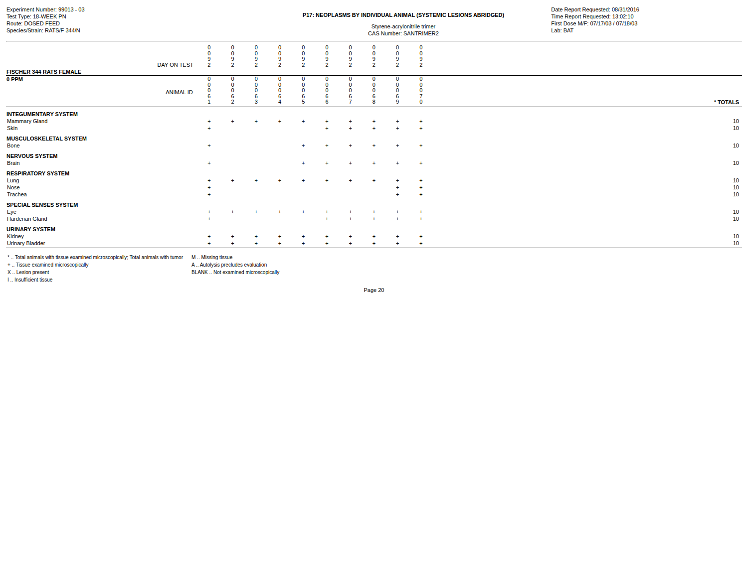| Experiment Number: 99013 - 03 Test Type: 18-WEEK PN Route: DOSED FEED Species/Strain: RATS/F 344/N | P17: NEOPLASMS BY INDIVIDUAL ANIMAL (SYSTEMIC LESIONS ABRIDGED) Styrene-acrylonitrile trimer CAS Number: SANTRIMER2 | Date Report Requested: 08/31/2016 Time Report Requested: 13:02:10 First Dose M/F: 07/17/03 / 07/18/03 Lab: BAT |
| DAY ON TEST | 0 0 9 2 | 0 0 9 2 | 0 0 9 2 | 0 0 9 2 | 0 0 9 2 | 0 0 9 2 | 0 0 9 2 | 0 0 9 2 | 0 0 9 2 | 0 0 9 2 | |
| FISCHER 344 RATS FEMALE | |
| 0 PPM ANIMAL ID | 0 0 0 6 1 | 0 0 0 6 2 | 0 0 0 6 3 | 0 0 0 6 4 | 0 0 0 6 5 | 0 0 0 6 6 | 0 0 0 6 7 | 0 0 0 6 8 | 0 0 0 6 9 | 0 0 0 7 0 | * TOTALS |
| INTEGUMENTARY SYSTEM |
| Mammary Gland | + | + | + | + | + | + | + | + | + | + | 10 |
| Skin | + | | | | | + | + | + | + | + | 10 |
| MUSCULOSKELETAL SYSTEM |
| Bone | + | | | | + | + | + | + | + | + | 10 |
| NERVOUS SYSTEM |
| Brain | + | | | | + | + | + | + | + | + | 10 |
| RESPIRATORY SYSTEM |
| Lung | + | + | + | + | + | + | + | + | + | + | 10 |
| Nose | + | | | | | | | | + | + | 10 |
| Trachea | + | | | | | | | | + | + | 10 |
| SPECIAL SENSES SYSTEM |
| Eye | + | + | + | + | + | + | + | + | + | + | 10 |
| Harderian Gland | + | | | | | + | + | + | + | + | 10 |
| URINARY SYSTEM |
| Kidney | + | + | + | + | + | + | + | + | + | + | 10 |
| Urinary Bladder | + | + | + | + | + | + | + | + | + | + | 10 |
| * .. Total animals with tissue examined microscopically; Total animals with tumor | M .. Missing tissue |
| + .. Tissue examined microscopically | A .. Autolysis precludes evaluation |
| X .. Lesion present | BLANK .. Not examined microscopically |
| I .. Insufficient tissue | |
Page 20